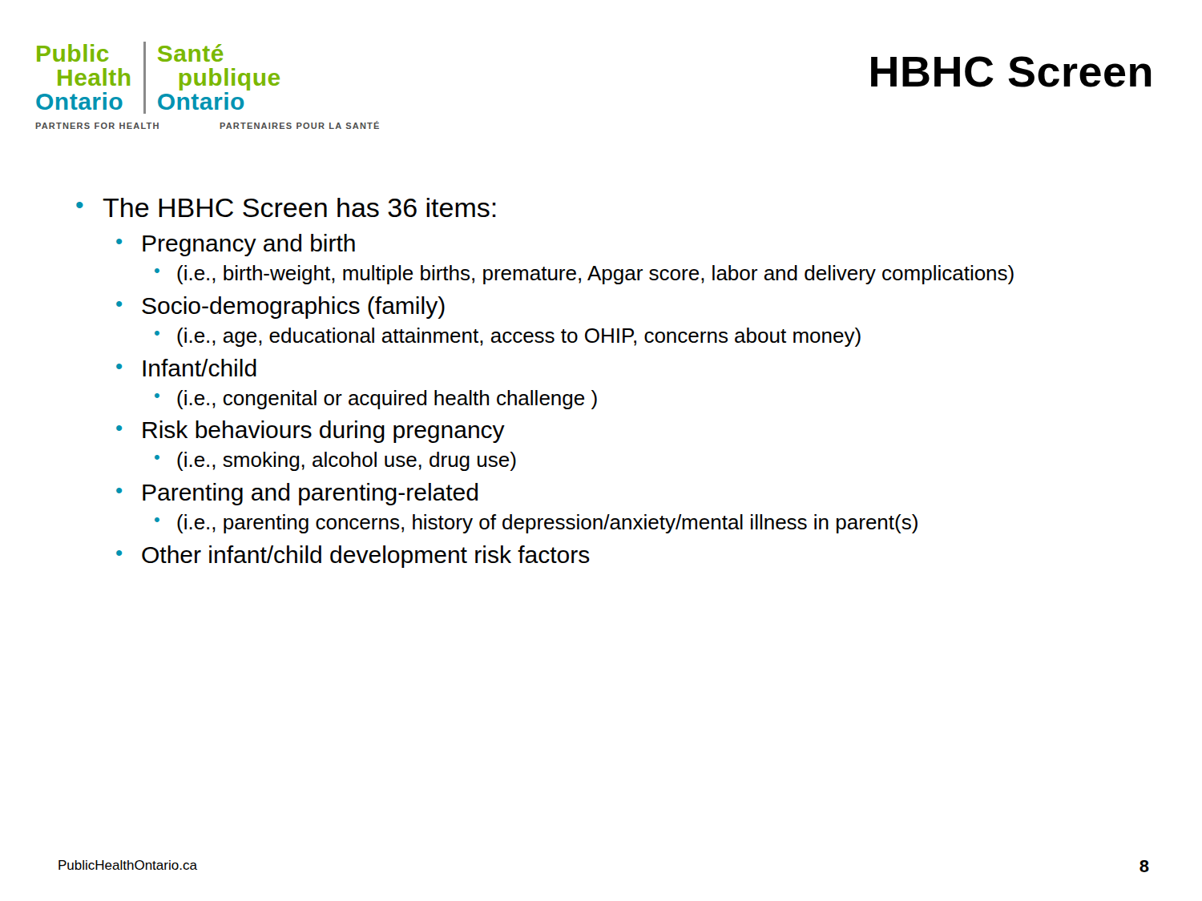Public
Health
Ontario
Santé
publique
Ontario
PARTNERS FOR HEALTH
PARTENAIRES POUR LA SANTÉ
HBHC Screen
The HBHC Screen has 36 items:
Pregnancy and birth
(i.e., birth-weight, multiple births, premature, Apgar score, labor and delivery complications)
Socio-demographics (family)
(i.e., age, educational attainment, access to OHIP, concerns about money)
Infant/child
(i.e., congenital or acquired health challenge )
Risk behaviours during pregnancy
(i.e., smoking, alcohol use, drug use)
Parenting and parenting-related
(i.e., parenting concerns, history of depression/anxiety/mental illness in parent(s)
Other infant/child development risk factors
PublicHealthOntario.ca
8